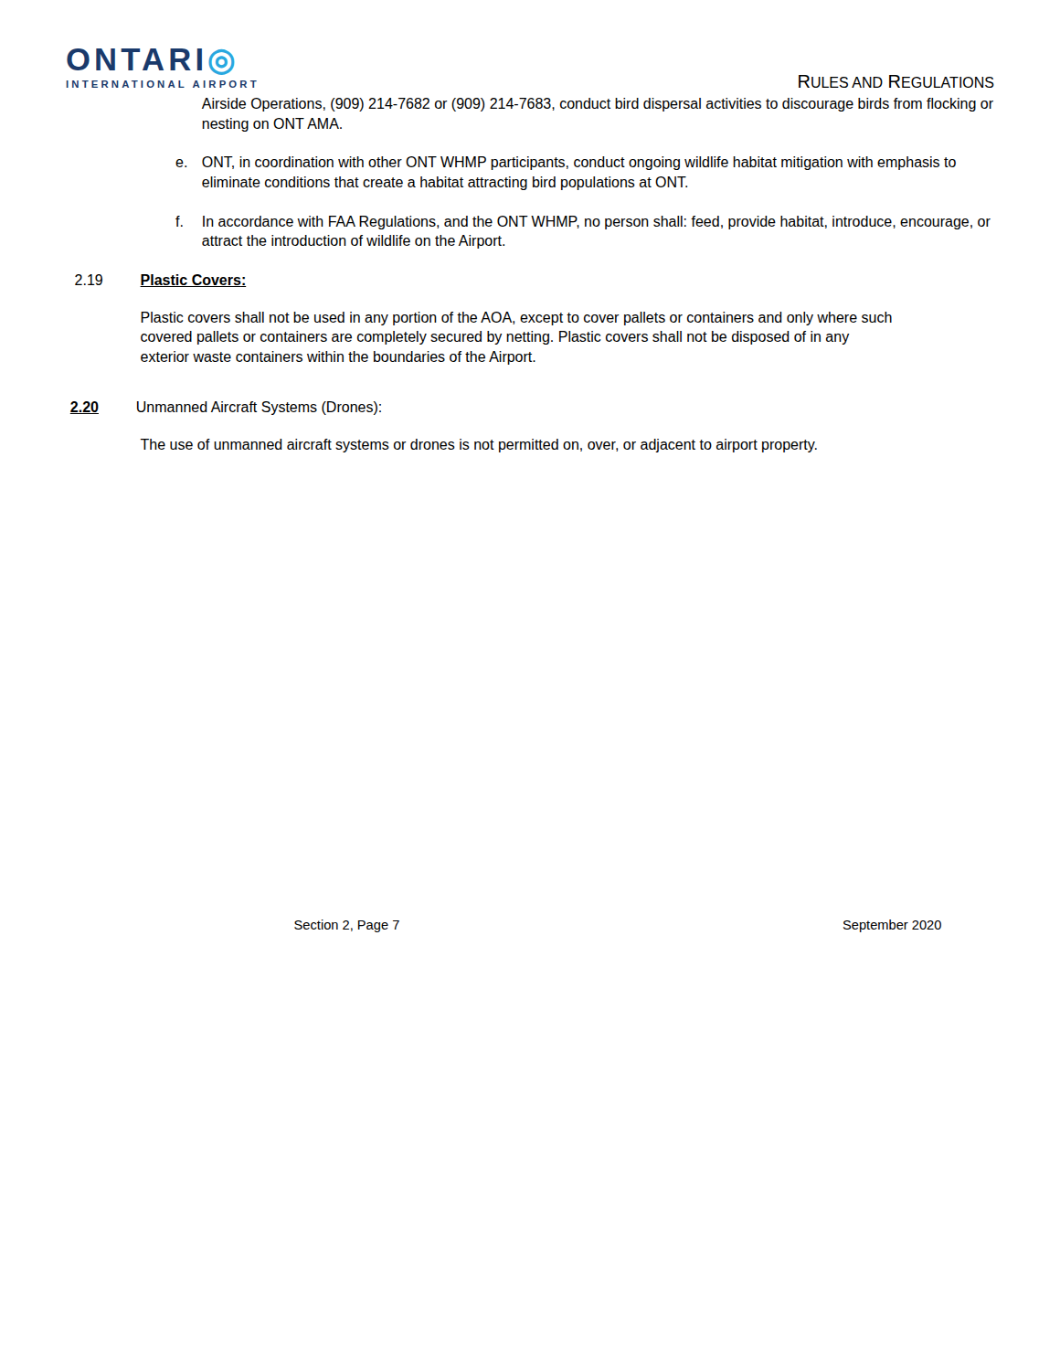ONTARI◎
INTERNATIONAL AIRPORT
RULES AND REGULATIONS
Airside Operations, (909) 214-7682 or (909) 214-7683, conduct bird dispersal activities to discourage birds from flocking or nesting on ONT AMA.
e. ONT, in coordination with other ONT WHMP participants, conduct ongoing wildlife habitat mitigation with emphasis to eliminate conditions that create a habitat attracting bird populations at ONT.
f. In accordance with FAA Regulations, and the ONT WHMP, no person shall: feed, provide habitat, introduce, encourage, or attract the introduction of wildlife on the Airport.
2.19
Plastic Covers:
Plastic covers shall not be used in any portion of the AOA, except to cover pallets or containers and only where such covered pallets or containers are completely secured by netting. Plastic covers shall not be disposed of in any exterior waste containers within the boundaries of the Airport.
2.20
Unmanned Aircraft Systems (Drones):
The use of unmanned aircraft systems or drones is not permitted on, over, or adjacent to airport property.
Section 2, Page 7
September 2020